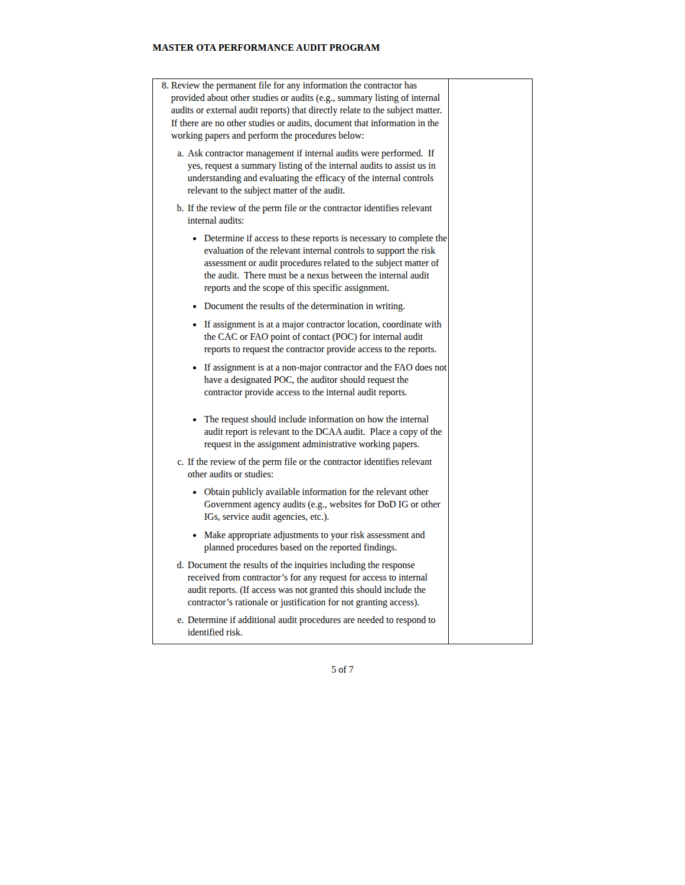MASTER OTA PERFORMANCE AUDIT PROGRAM
| Review the permanent file for any information the contractor has provided about other studies or audits (e.g., summary listing of internal audits or external audit reports) that directly relate to the subject matter. If there are no other studies or audits, document that information in the working papers and perform the procedures below: Ask contractor management if internal audits were performed. If yes, request a summary listing of the internal audits to assist us in understanding and evaluating the efficacy of the internal controls relevant to the subject matter of the audit. If the review of the perm file or the contractor identifies relevant internal audits: Determine if access to these reports is necessary to complete the evaluation of the relevant internal controls to support the risk assessment or audit procedures related to the subject matter of the audit. There must be a nexus between the internal audit reports and the scope of this specific assignment. Document the results of the determination in writing. If assignment is at a major contractor location, coordinate with the CAC or FAO point of contact (POC) for internal audit reports to request the contractor provide access to the reports. If assignment is at a non-major contractor and the FAO does not have a designated POC, the auditor should request the contractor provide access to the internal audit reports. The request should include information on how the internal audit report is relevant to the DCAA audit. Place a copy of the request in the assignment administrative working papers. If the review of the perm file or the contractor identifies relevant other audits or studies: Obtain publicly available information for the relevant other Government agency audits (e.g., websites for DoD IG or other IGs, service audit agencies, etc.). Make appropriate adjustments to your risk assessment and planned procedures based on the reported findings. Document the results of the inquiries including the response received from contractor’s for any request for access to internal audit reports. (If access was not granted this should include the contractor’s rationale or justification for not granting access). Determine if additional audit procedures are needed to respond to identified risk. | |
5 of 7